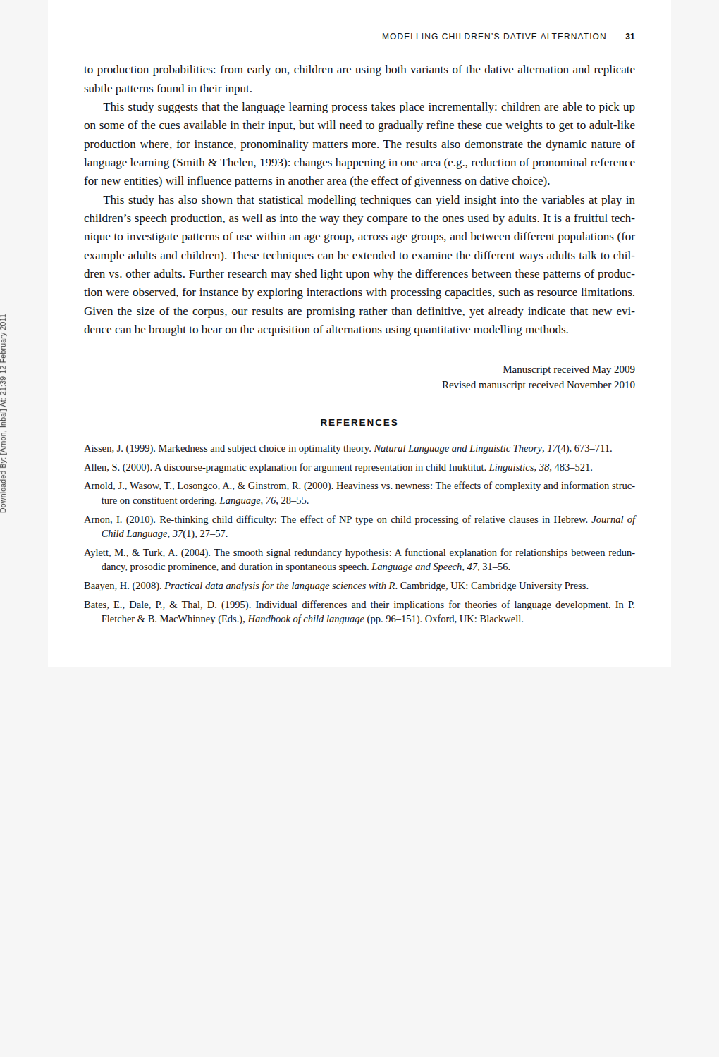Downloaded By: [Arnon, Inbal] At: 21:39 12 February 2011
Modelling children’s dative alternation 31
to production probabilities: from early on, children are using both variants of the dative alternation and replicate subtle patterns found in their input.
This study suggests that the language learning process takes place incrementally: children are able to pick up on some of the cues available in their input, but will need to gradually refine these cue weights to get to adult-like production where, for instance, pronominality matters more. The results also demonstrate the dynamic nature of language learning (Smith & Thelen, 1993): changes happening in one area (e.g., reduction of pronominal reference for new entities) will influence patterns in another area (the effect of givenness on dative choice).
This study has also shown that statistical modelling techniques can yield insight into the variables at play in children’s speech production, as well as into the way they compare to the ones used by adults. It is a fruitful technique to investigate patterns of use within an age group, across age groups, and between different populations (for example adults and children). These techniques can be extended to examine the different ways adults talk to children vs. other adults. Further research may shed light upon why the differences between these patterns of production were observed, for instance by exploring interactions with processing capacities, such as resource limitations. Given the size of the corpus, our results are promising rather than definitive, yet already indicate that new evidence can be brought to bear on the acquisition of alternations using quantitative modelling methods.
Manuscript received May 2009
Revised manuscript received November 2010
References
Aissen, J. (1999). Markedness and subject choice in optimality theory. Natural Language and Linguistic Theory, 17(4), 673–711.
Allen, S. (2000). A discourse-pragmatic explanation for argument representation in child Inuktitut. Linguistics, 38, 483–521.
Arnold, J., Wasow, T., Losongco, A., & Ginstrom, R. (2000). Heaviness vs. newness: The effects of complexity and information structure on constituent ordering. Language, 76, 28–55.
Arnon, I. (2010). Re-thinking child difficulty: The effect of NP type on child processing of relative clauses in Hebrew. Journal of Child Language, 37(1), 27–57.
Aylett, M., & Turk, A. (2004). The smooth signal redundancy hypothesis: A functional explanation for relationships between redundancy, prosodic prominence, and duration in spontaneous speech. Language and Speech, 47, 31–56.
Baayen, H. (2008). Practical data analysis for the language sciences with R. Cambridge, UK: Cambridge University Press.
Bates, E., Dale, P., & Thal, D. (1995). Individual differences and their implications for theories of language development. In P. Fletcher & B. MacWhinney (Eds.), Handbook of child language (pp. 96–151). Oxford, UK: Blackwell.